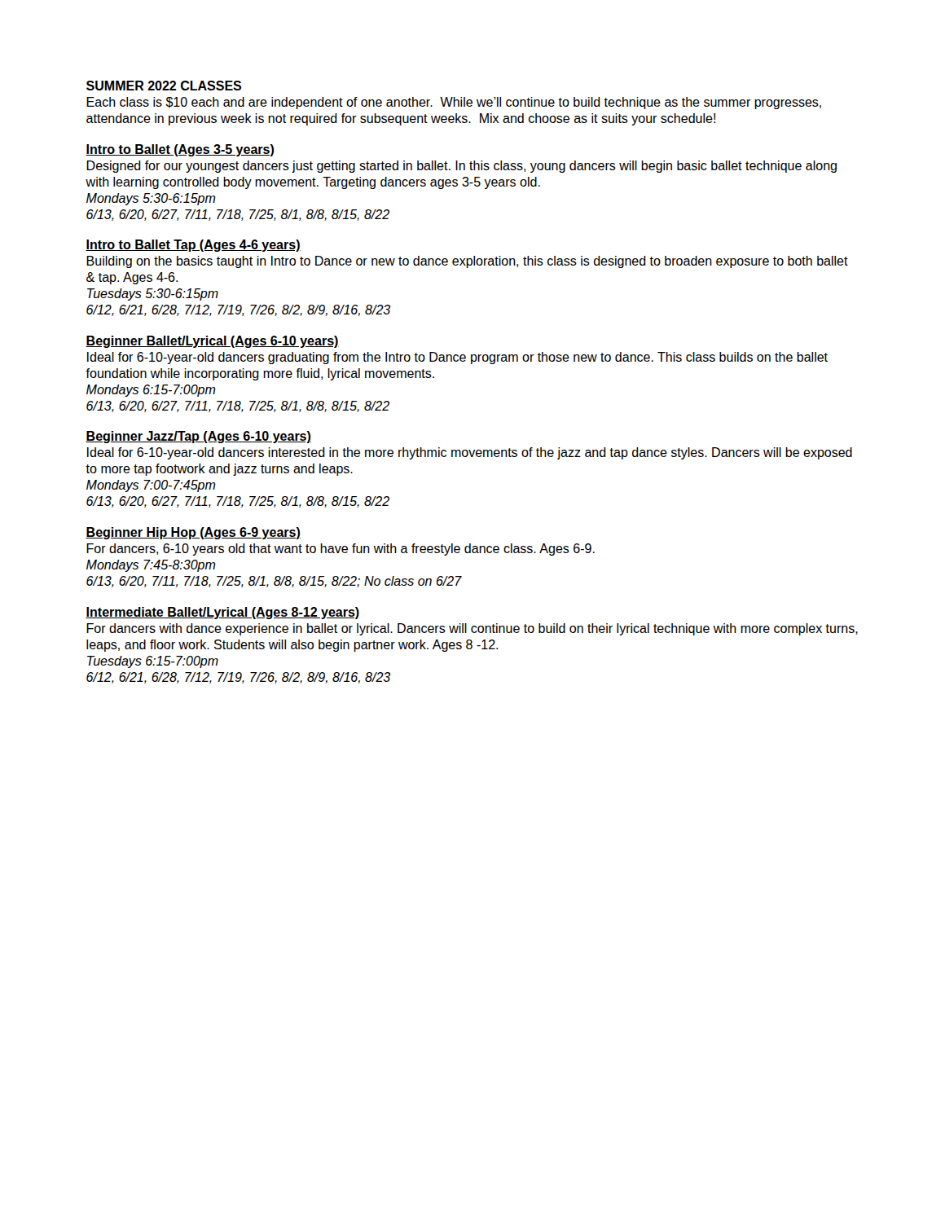SUMMER 2022 CLASSES
Each class is $10 each and are independent of one another. While we’ll continue to build technique as the summer progresses, attendance in previous week is not required for subsequent weeks. Mix and choose as it suits your schedule!
Intro to Ballet (Ages 3-5 years)
Designed for our youngest dancers just getting started in ballet. In this class, young dancers will begin basic ballet technique along with learning controlled body movement. Targeting dancers ages 3-5 years old.
Mondays 5:30-6:15pm
6/13, 6/20, 6/27, 7/11, 7/18, 7/25, 8/1, 8/8, 8/15, 8/22
Intro to Ballet Tap (Ages 4-6 years)
Building on the basics taught in Intro to Dance or new to dance exploration, this class is designed to broaden exposure to both ballet & tap. Ages 4-6.
Tuesdays 5:30-6:15pm
6/12, 6/21, 6/28, 7/12, 7/19, 7/26, 8/2, 8/9, 8/16, 8/23
Beginner Ballet/Lyrical (Ages 6-10 years)
Ideal for 6-10-year-old dancers graduating from the Intro to Dance program or those new to dance. This class builds on the ballet foundation while incorporating more fluid, lyrical movements.
Mondays 6:15-7:00pm
6/13, 6/20, 6/27, 7/11, 7/18, 7/25, 8/1, 8/8, 8/15, 8/22
Beginner Jazz/Tap (Ages 6-10 years)
Ideal for 6-10-year-old dancers interested in the more rhythmic movements of the jazz and tap dance styles. Dancers will be exposed to more tap footwork and jazz turns and leaps.
Mondays 7:00-7:45pm
6/13, 6/20, 6/27, 7/11, 7/18, 7/25, 8/1, 8/8, 8/15, 8/22
Beginner Hip Hop (Ages 6-9 years)
For dancers, 6-10 years old that want to have fun with a freestyle dance class. Ages 6-9.
Mondays 7:45-8:30pm
6/13, 6/20, 7/11, 7/18, 7/25, 8/1, 8/8, 8/15, 8/22; No class on 6/27
Intermediate Ballet/Lyrical (Ages 8-12 years)
For dancers with dance experience in ballet or lyrical. Dancers will continue to build on their lyrical technique with more complex turns, leaps, and floor work. Students will also begin partner work. Ages 8 -12.
Tuesdays 6:15-7:00pm
6/12, 6/21, 6/28, 7/12, 7/19, 7/26, 8/2, 8/9, 8/16, 8/23